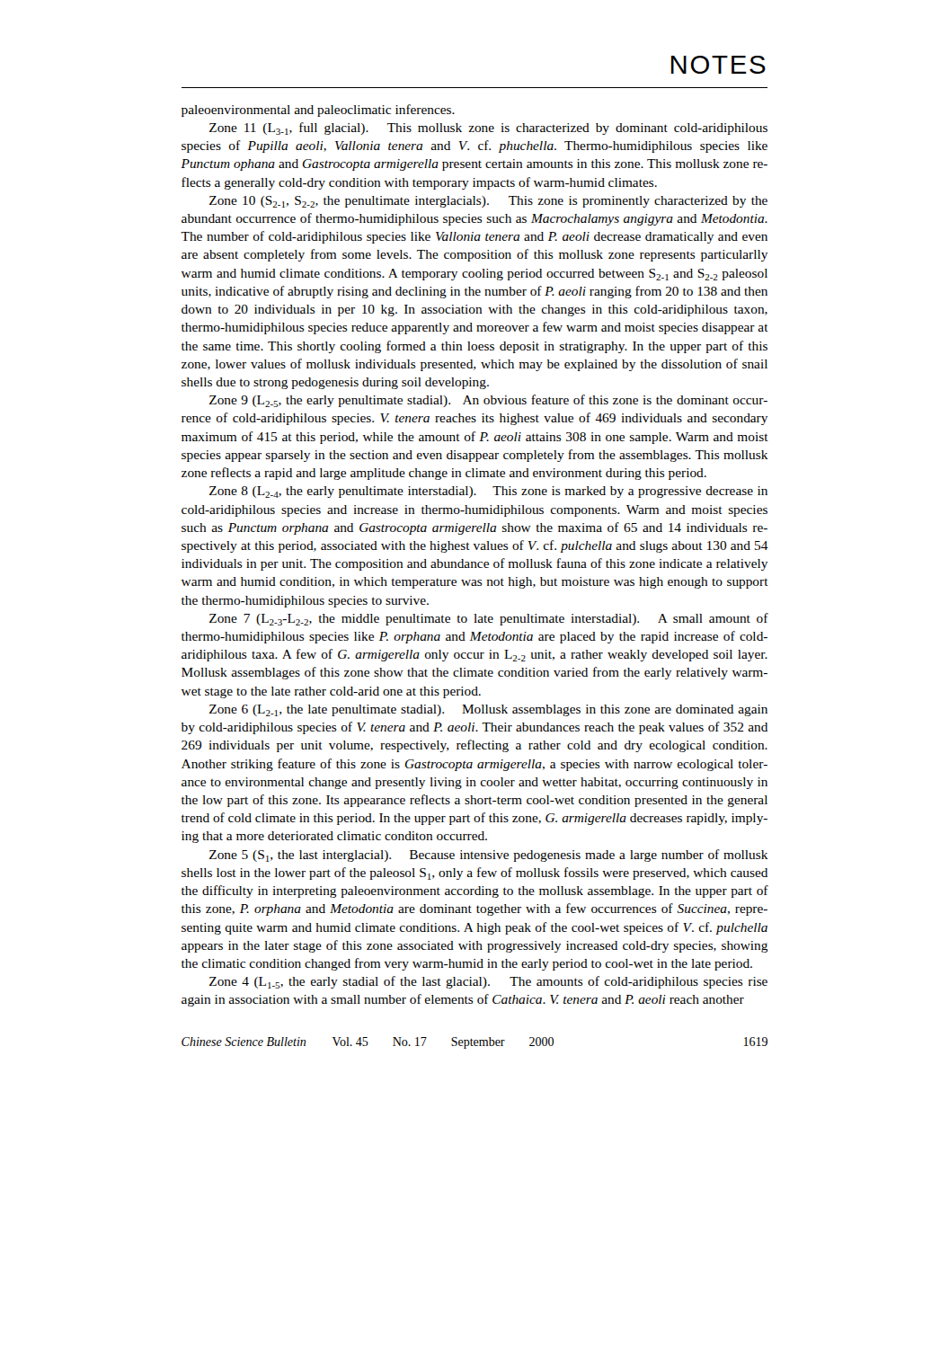NOTES
paleoenvironmental and paleoclimatic inferences.
Zone 11 (L3-1, full glacial). This mollusk zone is characterized by dominant cold-aridiphilous species of Pupilla aeoli, Vallonia tenera and V. cf. phuchella. Thermo-humidiphilous species like Punctum ophana and Gastrocopta armigerella present certain amounts in this zone. This mollusk zone reflects a generally cold-dry condition with temporary impacts of warm-humid climates.
Zone 10 (S2-1, S2-2, the penultimate interglacials). This zone is prominently characterized by the abundant occurrence of thermo-humidiphilous species such as Macrochalamys angigyra and Metodontia. The number of cold-aridiphilous species like Vallonia tenera and P. aeoli decrease dramatically and even are absent completely from some levels. The composition of this mollusk zone represents particularlly warm and humid climate conditions. A temporary cooling period occurred between S2-1 and S2-2 paleosol units, indicative of abruptly rising and declining in the number of P. aeoli ranging from 20 to 138 and then down to 20 individuals in per 10 kg. In association with the changes in this cold-aridiphilous taxon, thermo-humidiphilous species reduce apparently and moreover a few warm and moist species disappear at the same time. This shortly cooling formed a thin loess deposit in stratigraphy. In the upper part of this zone, lower values of mollusk individuals presented, which may be explained by the dissolution of snail shells due to strong pedogenesis during soil developing.
Zone 9 (L2-5, the early penultimate stadial). An obvious feature of this zone is the dominant occurrence of cold-aridiphilous species. V. tenera reaches its highest value of 469 individuals and secondary maximum of 415 at this period, while the amount of P. aeoli attains 308 in one sample. Warm and moist species appear sparsely in the section and even disappear completely from the assemblages. This mollusk zone reflects a rapid and large amplitude change in climate and environment during this period.
Zone 8 (L2-4, the early penultimate interstadial). This zone is marked by a progressive decrease in cold-aridiphilous species and increase in thermo-humidiphilous components. Warm and moist species such as Punctum orphana and Gastrocopta armigerella show the maxima of 65 and 14 individuals respectively at this period, associated with the highest values of V. cf. pulchella and slugs about 130 and 54 individuals in per unit. The composition and abundance of mollusk fauna of this zone indicate a relatively warm and humid condition, in which temperature was not high, but moisture was high enough to support the thermo-humidiphilous species to survive.
Zone 7 (L2-3-L2-2, the middle penultimate to late penultimate interstadial). A small amount of thermo-humidiphilous species like P. orphana and Metodontia are placed by the rapid increase of cold-aridiphilous taxa. A few of G. armigerella only occur in L2-2 unit, a rather weakly developed soil layer. Mollusk assemblages of this zone show that the climate condition varied from the early relatively warm-wet stage to the late rather cold-arid one at this period.
Zone 6 (L2-1, the late penultimate stadial). Mollusk assemblages in this zone are dominated again by cold-aridiphilous species of V. tenera and P. aeoli. Their abundances reach the peak values of 352 and 269 individuals per unit volume, respectively, reflecting a rather cold and dry ecological condition. Another striking feature of this zone is Gastrocopta armigerella, a species with narrow ecological tolerance to environmental change and presently living in cooler and wetter habitat, occurring continuously in the low part of this zone. Its appearance reflects a short-term cool-wet condition presented in the general trend of cold climate in this period. In the upper part of this zone, G. armigerella decreases rapidly, implying that a more deteriorated climatic conditon occurred.
Zone 5 (S1, the last interglacial). Because intensive pedogenesis made a large number of mollusk shells lost in the lower part of the paleosol S1, only a few of mollusk fossils were preserved, which caused the difficulty in interpreting paleoenvironment according to the mollusk assemblage. In the upper part of this zone, P. orphana and Metodontia are dominant together with a few occurrences of Succinea, representing quite warm and humid climate conditions. A high peak of the cool-wet speices of V. cf. pulchella appears in the later stage of this zone associated with progressively increased cold-dry species, showing the climatic condition changed from very warm-humid in the early period to cool-wet in the late period.
Zone 4 (L1-5, the early stadial of the last glacial). The amounts of cold-aridiphilous species rise again in association with a small number of elements of Cathaica. V. tenera and P. aeoli reach another
Chinese Science Bulletin Vol. 45 No. 17 September 2000 1619